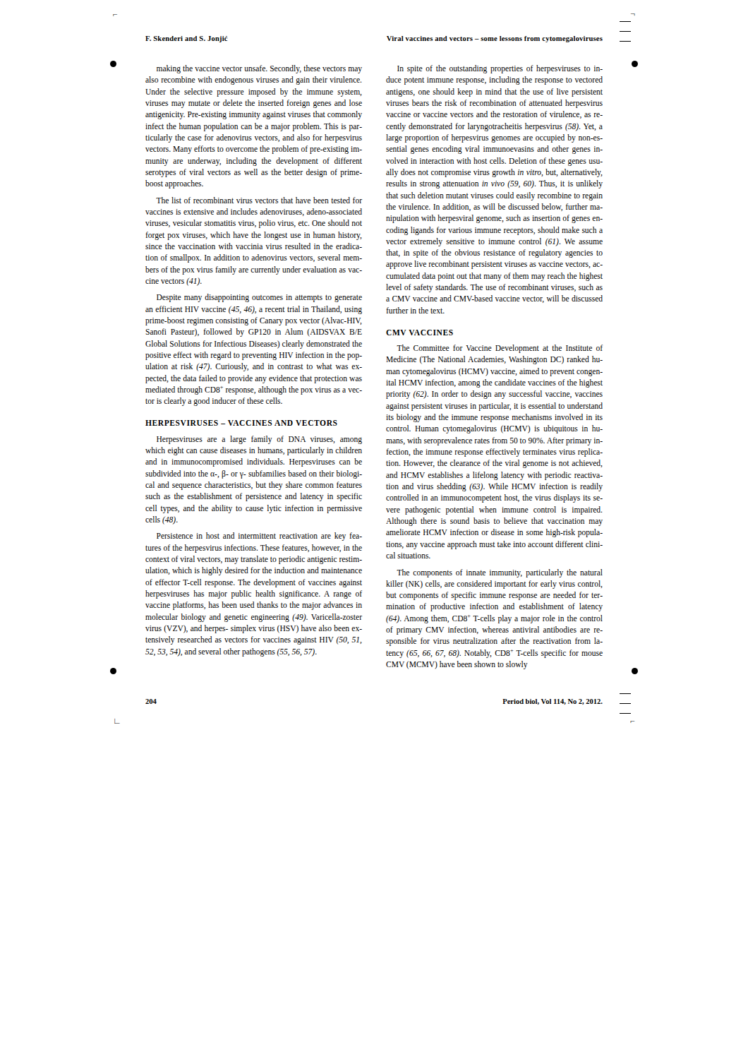⌐ ¬ ∟ ⌐
F. Skenderi and S. Jonjić
Viral vaccines and vectors – some lessons from cytomegaloviruses
making the vaccine vector unsafe. Secondly, these vectors may also recombine with endogenous viruses and gain their virulence. Under the selective pressure imposed by the immune system, viruses may mutate or delete the inserted foreign genes and lose antigenicity. Pre-existing immunity against viruses that commonly infect the human population can be a major problem. This is particularly the case for adenovirus vectors, and also for herpesvirus vectors. Many efforts to overcome the problem of pre-existing immunity are underway, including the development of different serotypes of viral vectors as well as the better design of prime-boost approaches.
The list of recombinant virus vectors that have been tested for vaccines is extensive and includes adenoviruses, adeno-associated viruses, vesicular stomatitis virus, polio virus, etc. One should not forget pox viruses, which have the longest use in human history, since the vaccination with vaccinia virus resulted in the eradication of smallpox. In addition to adenovirus vectors, several members of the pox virus family are currently under evaluation as vaccine vectors (41).
Despite many disappointing outcomes in attempts to generate an efficient HIV vaccine (45, 46), a recent trial in Thailand, using prime-boost regimen consisting of Canary pox vector (Alvac-HIV, Sanofi Pasteur), followed by GP120 in Alum (AIDSVAX B/E Global Solutions for Infectious Diseases) clearly demonstrated the positive effect with regard to preventing HIV infection in the population at risk (47). Curiously, and in contrast to what was expected, the data failed to provide any evidence that protection was mediated through CD8+ response, although the pox virus as a vector is clearly a good inducer of these cells.
HERPESVIRUSES – VACCINES AND VECTORS
Herpesviruses are a large family of DNA viruses, among which eight can cause diseases in humans, particularly in children and in immunocompromised individuals. Herpesviruses can be subdivided into the α-, β- or γ- subfamilies based on their biological and sequence characteristics, but they share common features such as the establishment of persistence and latency in specific cell types, and the ability to cause lytic infection in permissive cells (48).
Persistence in host and intermittent reactivation are key features of the herpesvirus infections. These features, however, in the context of viral vectors, may translate to periodic antigenic restimulation, which is highly desired for the induction and maintenance of effector T-cell response. The development of vaccines against herpesviruses has major public health significance. A range of vaccine platforms, has been used thanks to the major advances in molecular biology and genetic engineering (49). Varicella-zoster virus (VZV), and herpes- simplex virus (HSV) have also been extensively researched as vectors for vaccines against HIV (50, 51, 52, 53, 54), and several other pathogens (55, 56, 57).
In spite of the outstanding properties of herpesviruses to induce potent immune response, including the response to vectored antigens, one should keep in mind that the use of live persistent viruses bears the risk of recombination of attenuated herpesvirus vaccine or vaccine vectors and the restoration of virulence, as recently demonstrated for laryngotracheitis herpesvirus (58). Yet, a large proportion of herpesvirus genomes are occupied by non-essential genes encoding viral immunoevasins and other genes involved in interaction with host cells. Deletion of these genes usually does not compromise virus growth in vitro, but, alternatively, results in strong attenuation in vivo (59, 60). Thus, it is unlikely that such deletion mutant viruses could easily recombine to regain the virulence. In addition, as will be discussed below, further manipulation with herpesviral genome, such as insertion of genes encoding ligands for various immune receptors, should make such a vector extremely sensitive to immune control (61). We assume that, in spite of the obvious resistance of regulatory agencies to approve live recombinant persistent viruses as vaccine vectors, accumulated data point out that many of them may reach the highest level of safety standards. The use of recombinant viruses, such as a CMV vaccine and CMV-based vaccine vector, will be discussed further in the text.
CMV VACCINES
The Committee for Vaccine Development at the Institute of Medicine (The National Academies, Washington DC) ranked human cytomegalovirus (HCMV) vaccine, aimed to prevent congenital HCMV infection, among the candidate vaccines of the highest priority (62). In order to design any successful vaccine, vaccines against persistent viruses in particular, it is essential to understand its biology and the immune response mechanisms involved in its control. Human cytomegalovirus (HCMV) is ubiquitous in humans, with seroprevalence rates from 50 to 90%. After primary infection, the immune response effectively terminates virus replication. However, the clearance of the viral genome is not achieved, and HCMV establishes a lifelong latency with periodic reactivation and virus shedding (63). While HCMV infection is readily controlled in an immunocompetent host, the virus displays its severe pathogenic potential when immune control is impaired. Although there is sound basis to believe that vaccination may ameliorate HCMV infection or disease in some high-risk populations, any vaccine approach must take into account different clinical situations.
The components of innate immunity, particularly the natural killer (NK) cells, are considered important for early virus control, but components of specific immune response are needed for termination of productive infection and establishment of latency (64). Among them, CD8+ T-cells play a major role in the control of primary CMV infection, whereas antiviral antibodies are responsible for virus neutralization after the reactivation from latency (65, 66, 67, 68). Notably, CD8+ T-cells specific for mouse CMV (MCMV) have been shown to slowly
204
Period biol, Vol 114, No 2, 2012.